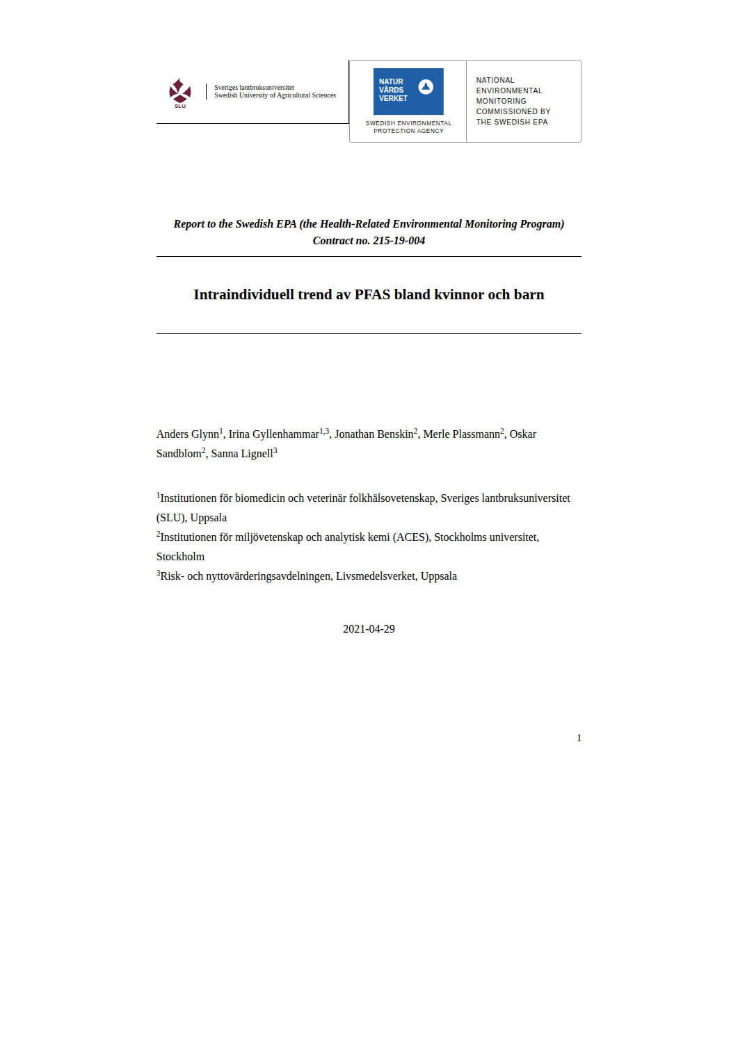SLU
Sveriges lantbruksuniversitet Swedish University of Agricultural Sciences
NATUR VÅRDS VERKET
SWEDISH ENVIRONMENTAL
PROTECTION AGENCY
NATIONAL
ENVIRONMENTAL
MONITORING
COMMISSIONED BY
THE SWEDISH EPA
Report to the Swedish EPA (the Health-Related Environmental Monitoring Program) Contract no. 215-19-004
Intraindividuell trend av PFAS bland kvinnor och barn
Anders Glynn1, Irina Gyllenhammar1,3, Jonathan Benskin2, Merle Plassmann2, Oskar Sandblom2, Sanna Lignell3
1Institutionen för biomedicin och veterinär folkhälsovetenskap, Sveriges lantbruksuniversitet (SLU), Uppsala
2Institutionen för miljövetenskap och analytisk kemi (ACES), Stockholms universitet, Stockholm
3Risk- och nyttovärderingsavdelningen, Livsmedelsverket, Uppsala
2021-04-29
1